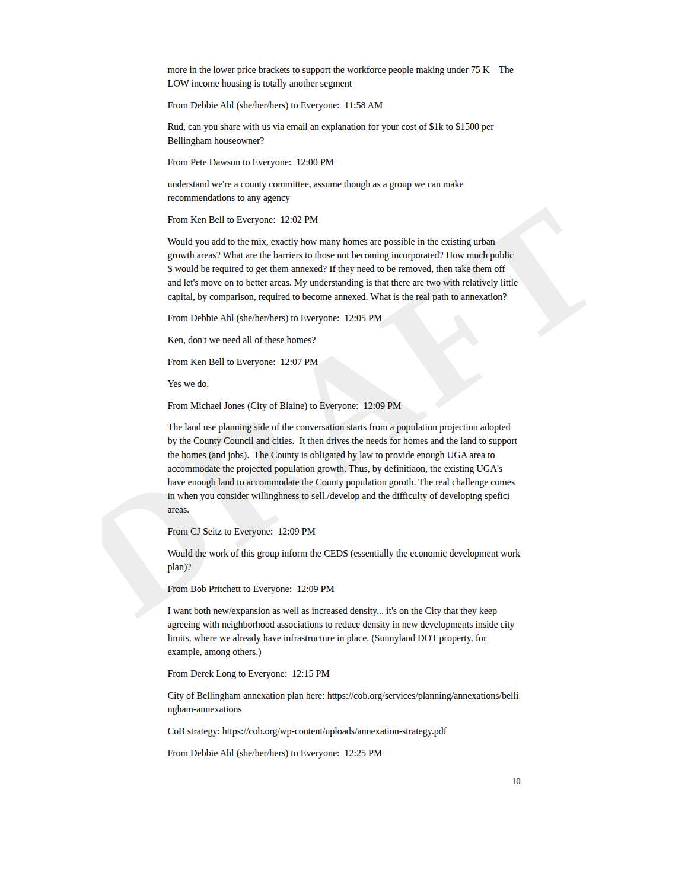DRAFT
more in the lower price brackets to support the workforce people making under 75 K The LOW income housing is totally another segment
From Debbie Ahl (she/her/hers) to Everyone: 11:58 AM
Rud, can you share with us via email an explanation for your cost of $1k to $1500 per Bellingham houseowner?
From Pete Dawson to Everyone: 12:00 PM
understand we're a county committee, assume though as a group we can make recommendations to any agency
From Ken Bell to Everyone: 12:02 PM
Would you add to the mix, exactly how many homes are possible in the existing urban growth areas? What are the barriers to those not becoming incorporated? How much public $ would be required to get them annexed? If they need to be removed, then take them off and let's move on to better areas. My understanding is that there are two with relatively little capital, by comparison, required to become annexed. What is the real path to annexation?
From Debbie Ahl (she/her/hers) to Everyone: 12:05 PM
Ken, don't we need all of these homes?
From Ken Bell to Everyone: 12:07 PM
Yes we do.
From Michael Jones (City of Blaine) to Everyone: 12:09 PM
The land use planning side of the conversation starts from a population projection adopted by the County Council and cities. It then drives the needs for homes and the land to support the homes (and jobs). The County is obligated by law to provide enough UGA area to accommodate the projected population growth. Thus, by definitiaon, the existing UGA's have enough land to accommodate the County population goroth. The real challenge comes in when you consider willinghness to sell./develop and the difficulty of developing spefici areas.
From CJ Seitz to Everyone: 12:09 PM
Would the work of this group inform the CEDS (essentially the economic development work plan)?
From Bob Pritchett to Everyone: 12:09 PM
I want both new/expansion as well as increased density... it's on the City that they keep agreeing with neighborhood associations to reduce density in new developments inside city limits, where we already have infrastructure in place. (Sunnyland DOT property, for example, among others.)
From Derek Long to Everyone: 12:15 PM
City of Bellingham annexation plan here: https://cob.org/services/planning/annexations/bellingham-annexations
CoB strategy: https://cob.org/wp-content/uploads/annexation-strategy.pdf
From Debbie Ahl (she/her/hers) to Everyone: 12:25 PM
10